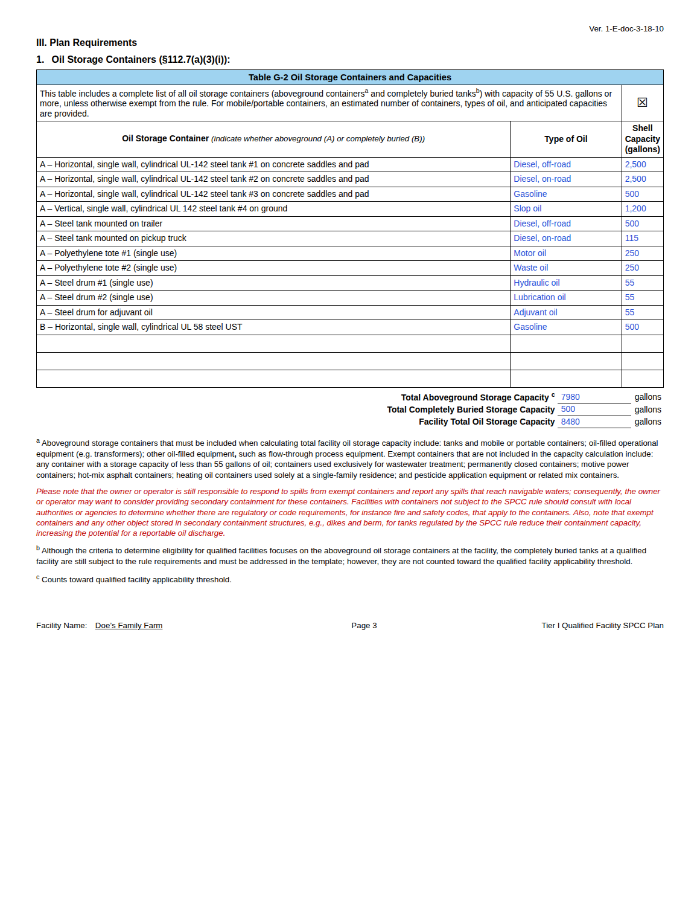Ver. 1-E-doc-3-18-10
III. Plan Requirements
1. Oil Storage Containers (§112.7(a)(3)(i)):
| Table G-2 Oil Storage Containers and Capacities |
| This table includes a complete list of all oil storage containers (aboveground containers a and completely buried tanks b ) with capacity of 55 U.S. gallons or more, unless otherwise exempt from the rule. For mobile/portable containers, an estimated number of containers, types of oil, and anticipated capacities are provided. | ☒ |
| Oil Storage Container (indicate whether aboveground (A) or completely buried (B)) | Type of Oil | Shell Capacity (gallons) |
| A – Horizontal, single wall, cylindrical UL-142 steel tank #1 on concrete saddles and pad | Diesel, off-road | 2,500 |
| A – Horizontal, single wall, cylindrical UL-142 steel tank #2 on concrete saddles and pad | Diesel, on-road | 2,500 |
| A – Horizontal, single wall, cylindrical UL-142 steel tank #3 on concrete saddles and pad | Gasoline | 500 |
| A – Vertical, single wall, cylindrical UL 142 steel tank #4 on ground | Slop oil | 1,200 |
| A – Steel tank mounted on trailer | Diesel, off-road | 500 |
| A – Steel tank mounted on pickup truck | Diesel, on-road | 115 |
| A – Polyethylene tote #1 (single use) | Motor oil | 250 |
| A – Polyethylene tote #2 (single use) | Waste oil | 250 |
| A – Steel drum #1 (single use) | Hydraulic oil | 55 |
| A – Steel drum #2 (single use) | Lubrication oil | 55 |
| A – Steel drum for adjuvant oil | Adjuvant oil | 55 |
| B – Horizontal, single wall, cylindrical UL 58 steel UST | Gasoline | 500 |
| Total Aboveground Storage Capacity c | 7980 | gallons |
| Total Completely Buried Storage Capacity | 500 | gallons |
| Facility Total Oil Storage Capacity | 8480 | gallons |
a Aboveground storage containers that must be included when calculating total facility oil storage capacity include: tanks and mobile or portable containers; oil-filled operational equipment (e.g. transformers); other oil-filled equipment, such as flow-through process equipment. Exempt containers that are not included in the capacity calculation include: any container with a storage capacity of less than 55 gallons of oil; containers used exclusively for wastewater treatment; permanently closed containers; motive power containers; hot-mix asphalt containers; heating oil containers used solely at a single-family residence; and pesticide application equipment or related mix containers.
Please note that the owner or operator is still responsible to respond to spills from exempt containers and report any spills that reach navigable waters; consequently, the owner or operator may want to consider providing secondary containment for these containers. Facilities with containers not subject to the SPCC rule should consult with local authorities or agencies to determine whether there are regulatory or code requirements, for instance fire and safety codes, that apply to the containers. Also, note that exempt containers and any other object stored in secondary containment structures, e.g., dikes and berm, for tanks regulated by the SPCC rule reduce their containment capacity, increasing the potential for a reportable oil discharge.
b Although the criteria to determine eligibility for qualified facilities focuses on the aboveground oil storage containers at the facility, the completely buried tanks at a qualified facility are still subject to the rule requirements and must be addressed in the template; however, they are not counted toward the qualified facility applicability threshold.
c Counts toward qualified facility applicability threshold.
Facility Name: Doe’s Family Farm
Page 3
Tier I Qualified Facility SPCC Plan